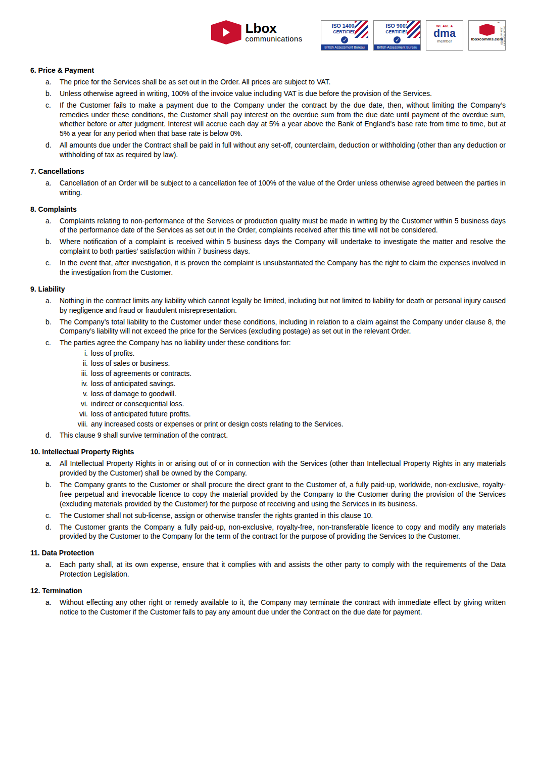Lbox
communications
ISO 14001
CERTIFIED
✓
British Assessment Bureau
ISO 9001
CERTIFIED
✓
British Assessment Bureau
WE ARE A
dma
member
™
lboxcomms.com
Secure Operations Licensed 43 039
Price & Payment
The price for the Services shall be as set out in the Order. All prices are subject to VAT.
Unless otherwise agreed in writing, 100% of the invoice value including VAT is due before the provision of the Services.
If the Customer fails to make a payment due to the Company under the contract by the due date, then, without limiting the Company’s remedies under these conditions, the Customer shall pay interest on the overdue sum from the due date until payment of the overdue sum, whether before or after judgment. Interest will accrue each day at 5% a year above the Bank of England's base rate from time to time, but at 5% a year for any period when that base rate is below 0%.
All amounts due under the Contract shall be paid in full without any set-off, counterclaim, deduction or withholding (other than any deduction or withholding of tax as required by law).
Cancellations
Cancellation of an Order will be subject to a cancellation fee of 100% of the value of the Order unless otherwise agreed between the parties in writing.
Complaints
Complaints relating to non-performance of the Services or production quality must be made in writing by the Customer within 5 business days of the performance date of the Services as set out in the Order, complaints received after this time will not be considered.
Where notification of a complaint is received within 5 business days the Company will undertake to investigate the matter and resolve the complaint to both parties’ satisfaction within 7 business days.
In the event that, after investigation, it is proven the complaint is unsubstantiated the Company has the right to claim the expenses involved in the investigation from the Customer.
Liability
Nothing in the contract limits any liability which cannot legally be limited, including but not limited to liability for death or personal injury caused by negligence and fraud or fraudulent misrepresentation.
The Company’s total liability to the Customer under these conditions, including in relation to a claim against the Company under clause 8, the Company’s liability will not exceed the price for the Services (excluding postage) as set out in the relevant Order.
The parties agree the Company has no liability under these conditions for:
loss of profits.
loss of sales or business.
loss of agreements or contracts.
loss of anticipated savings.
loss of damage to goodwill.
indirect or consequential loss.
loss of anticipated future profits.
any increased costs or expenses or print or design costs relating to the Services.
This clause 9 shall survive termination of the contract.
Intellectual Property Rights
All Intellectual Property Rights in or arising out of or in connection with the Services (other than Intellectual Property Rights in any materials provided by the Customer) shall be owned by the Company.
The Company grants to the Customer or shall procure the direct grant to the Customer of, a fully paid-up, worldwide, non-exclusive, royalty-free perpetual and irrevocable licence to copy the material provided by the Company to the Customer during the provision of the Services (excluding materials provided by the Customer) for the purpose of receiving and using the Services in its business.
The Customer shall not sub-license, assign or otherwise transfer the rights granted in this clause 10.
The Customer grants the Company a fully paid-up, non-exclusive, royalty-free, non-transferable licence to copy and modify any materials provided by the Customer to the Company for the term of the contract for the purpose of providing the Services to the Customer.
Data Protection
Each party shall, at its own expense, ensure that it complies with and assists the other party to comply with the requirements of the Data Protection Legislation.
Termination
Without effecting any other right or remedy available to it, the Company may terminate the contract with immediate effect by giving written notice to the Customer if the Customer fails to pay any amount due under the Contract on the due date for payment.